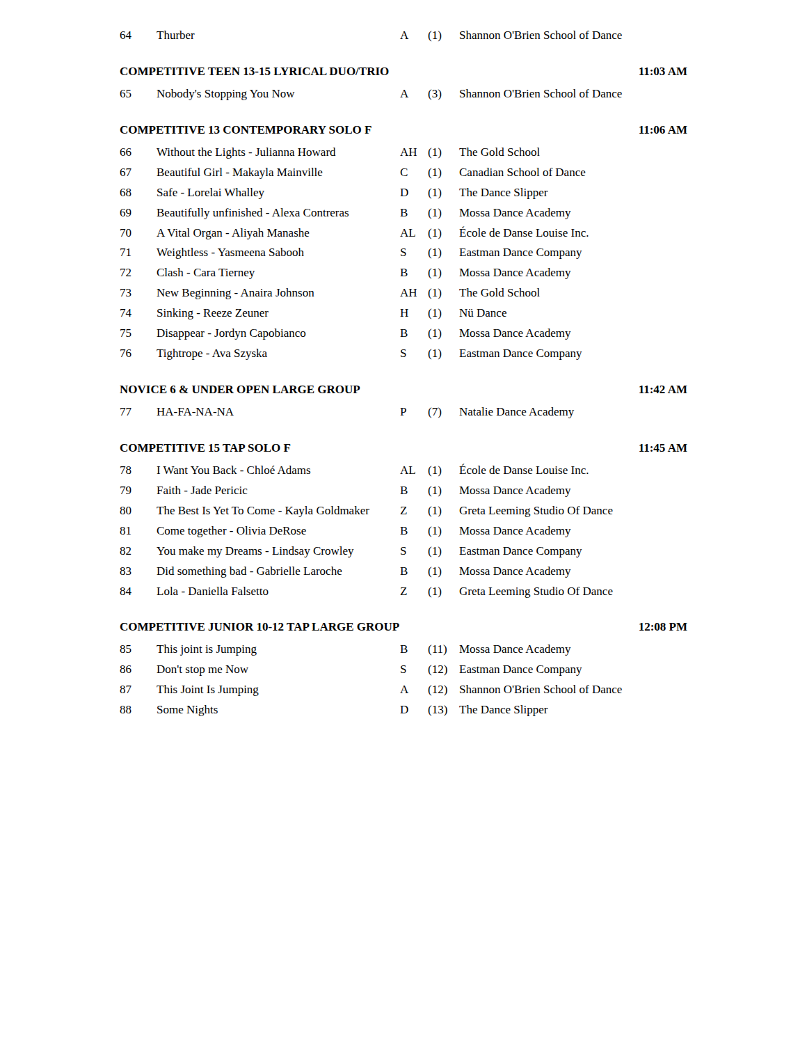| 64 | Thurber | A | (1) | Shannon O'Brien School of Dance | |
| COMPETITIVE TEEN 13-15 LYRICAL DUO/TRIO | 11:03 AM |
| 65 | Nobody's Stopping You Now | A | (3) | Shannon O'Brien School of Dance | |
| COMPETITIVE 13 CONTEMPORARY SOLO F | 11:06 AM |
| 66 | Without the Lights - Julianna Howard | AH | (1) | The Gold School | |
| 67 | Beautiful Girl - Makayla Mainville | C | (1) | Canadian School of Dance | |
| 68 | Safe - Lorelai Whalley | D | (1) | The Dance Slipper | |
| 69 | Beautifully unfinished - Alexa Contreras | B | (1) | Mossa Dance Academy | |
| 70 | A Vital Organ - Aliyah Manashe | AL | (1) | École de Danse Louise Inc. | |
| 71 | Weightless - Yasmeena Sabooh | S | (1) | Eastman Dance Company | |
| 72 | Clash - Cara Tierney | B | (1) | Mossa Dance Academy | |
| 73 | New Beginning - Anaira Johnson | AH | (1) | The Gold School | |
| 74 | Sinking - Reeze Zeuner | H | (1) | Nü Dance | |
| 75 | Disappear - Jordyn Capobianco | B | (1) | Mossa Dance Academy | |
| 76 | Tightrope - Ava Szyska | S | (1) | Eastman Dance Company | |
| NOVICE 6 & UNDER OPEN LARGE GROUP | 11:42 AM |
| 77 | HA-FA-NA-NA | P | (7) | Natalie Dance Academy | |
| COMPETITIVE 15 TAP SOLO F | 11:45 AM |
| 78 | I Want You Back - Chloé Adams | AL | (1) | École de Danse Louise Inc. | |
| 79 | Faith - Jade Pericic | B | (1) | Mossa Dance Academy | |
| 80 | The Best Is Yet To Come - Kayla Goldmaker | Z | (1) | Greta Leeming Studio Of Dance | |
| 81 | Come together - Olivia DeRose | B | (1) | Mossa Dance Academy | |
| 82 | You make my Dreams - Lindsay Crowley | S | (1) | Eastman Dance Company | |
| 83 | Did something bad - Gabrielle Laroche | B | (1) | Mossa Dance Academy | |
| 84 | Lola - Daniella Falsetto | Z | (1) | Greta Leeming Studio Of Dance | |
| COMPETITIVE JUNIOR 10-12 TAP LARGE GROUP | 12:08 PM |
| 85 | This joint is Jumping | B | (11) | Mossa Dance Academy | |
| 86 | Don't stop me Now | S | (12) | Eastman Dance Company | |
| 87 | This Joint Is Jumping | A | (12) | Shannon O'Brien School of Dance | |
| 88 | Some Nights | D | (13) | The Dance Slipper | |